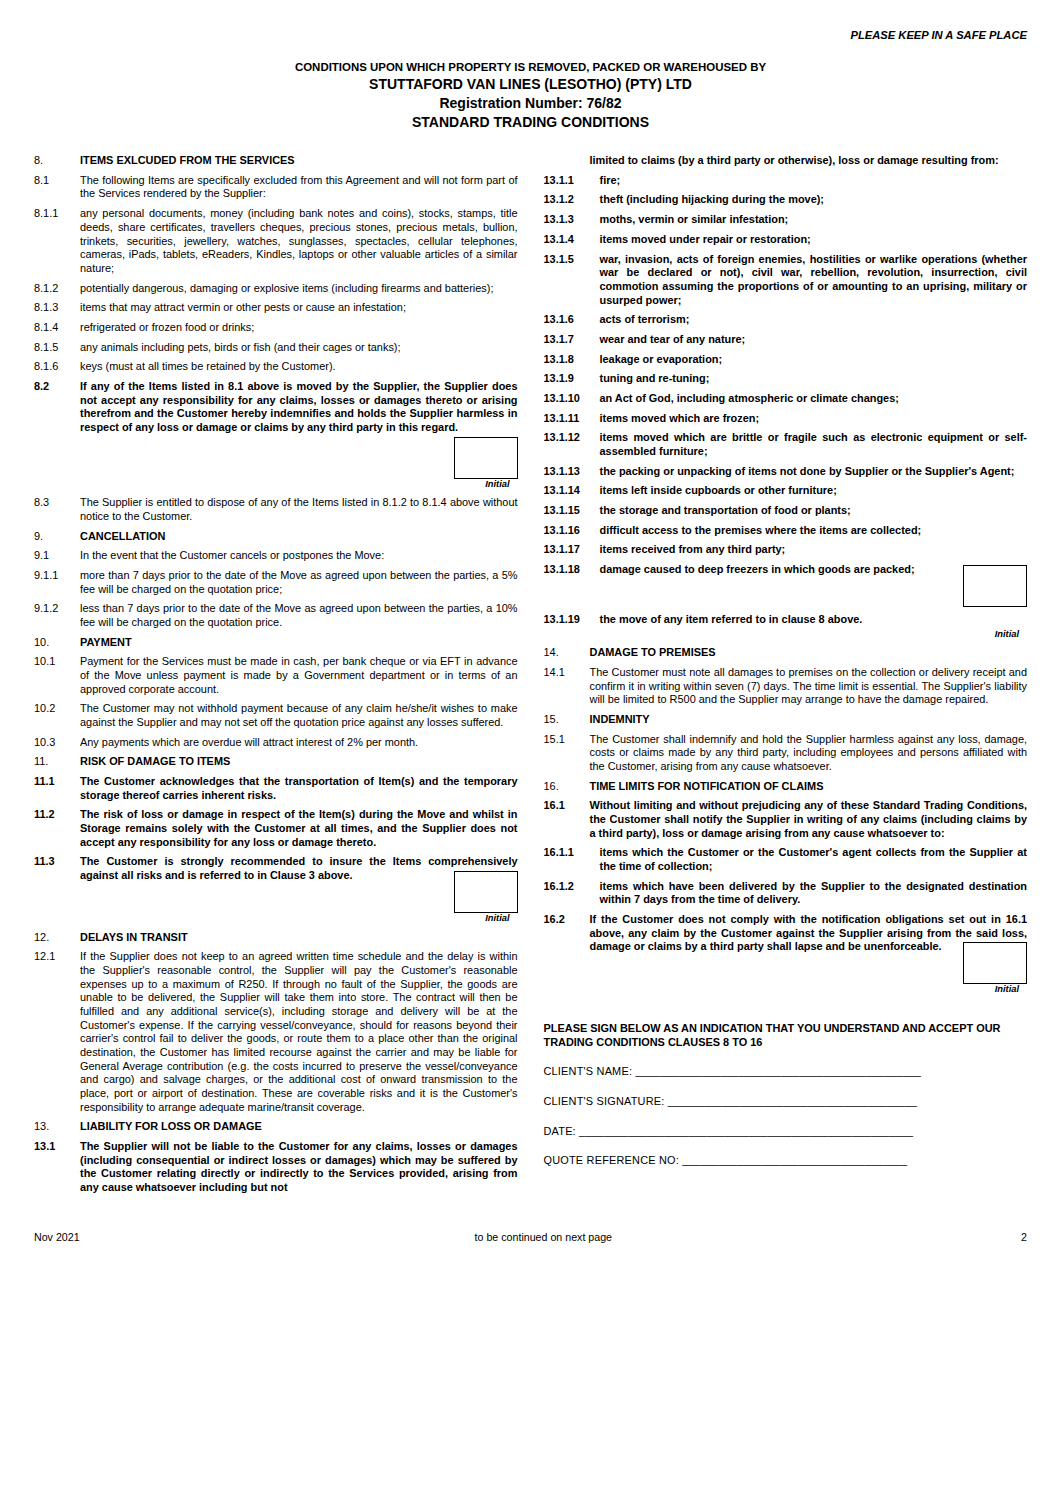PLEASE KEEP IN A SAFE PLACE
CONDITIONS UPON WHICH PROPERTY IS REMOVED, PACKED OR WAREHOUSED BY
STUTTAFORD VAN LINES (LESOTHO) (PTY) LTD
Registration Number: 76/82
STANDARD TRADING CONDITIONS
8.
ITEMS EXLCUDED FROM THE SERVICES
8.1
The following Items are specifically excluded from this Agreement and will not form part of the Services rendered by the Supplier:
8.1.1
any personal documents, money (including bank notes and coins), stocks, stamps, title deeds, share certificates, travellers cheques, precious stones, precious metals, bullion, trinkets, securities, jewellery, watches, sunglasses, spectacles, cellular telephones, cameras, iPads, tablets, eReaders, Kindles, laptops or other valuable articles of a similar nature;
8.1.2
potentially dangerous, damaging or explosive items (including firearms and batteries);
8.1.3
items that may attract vermin or other pests or cause an infestation;
8.1.4
refrigerated or frozen food or drinks;
8.1.5
any animals including pets, birds or fish (and their cages or tanks);
8.1.6
keys (must at all times be retained by the Customer).
8.2
If any of the Items listed in 8.1 above is moved by the Supplier, the Supplier does not accept any responsibility for any claims, losses or damages thereto or arising therefrom and the Customer hereby indemnifies and holds the Supplier harmless in respect of any loss or damage or claims by any third party in this regard.
Initial
8.3
The Supplier is entitled to dispose of any of the Items listed in 8.1.2 to 8.1.4 above without notice to the Customer.
9.
CANCELLATION
9.1
In the event that the Customer cancels or postpones the Move:
9.1.1
more than 7 days prior to the date of the Move as agreed upon between the parties, a 5% fee will be charged on the quotation price;
9.1.2
less than 7 days prior to the date of the Move as agreed upon between the parties, a 10% fee will be charged on the quotation price.
10.
PAYMENT
10.1
Payment for the Services must be made in cash, per bank cheque or via EFT in advance of the Move unless payment is made by a Government department or in terms of an approved corporate account.
10.2
The Customer may not withhold payment because of any claim he/she/it wishes to make against the Supplier and may not set off the quotation price against any losses suffered.
10.3
Any payments which are overdue will attract interest of 2% per month.
11.
RISK OF DAMAGE TO ITEMS
11.1
The Customer acknowledges that the transportation of Item(s) and the temporary storage thereof carries inherent risks.
11.2
The risk of loss or damage in respect of the Item(s) during the Move and whilst in Storage remains solely with the Customer at all times, and the Supplier does not accept any responsibility for any loss or damage thereto.
11.3
The Customer is strongly recommended to insure the Items comprehensively against all risks and is referred to in Clause 3 above.
Initial
12.
DELAYS IN TRANSIT
12.1
If the Supplier does not keep to an agreed written time schedule and the delay is within the Supplier's reasonable control, the Supplier will pay the Customer's reasonable expenses up to a maximum of R250. If through no fault of the Supplier, the goods are unable to be delivered, the Supplier will take them into store. The contract will then be fulfilled and any additional service(s), including storage and delivery will be at the Customer's expense. If the carrying vessel/conveyance, should for reasons beyond their carrier's control fail to deliver the goods, or route them to a place other than the original destination, the Customer has limited recourse against the carrier and may be liable for General Average contribution (e.g. the costs incurred to preserve the vessel/conveyance and cargo) and salvage charges, or the additional cost of onward transmission to the place, port or airport of destination. These are coverable risks and it is the Customer's responsibility to arrange adequate marine/transit coverage.
13.
LIABILITY FOR LOSS OR DAMAGE
13.1
The Supplier will not be liable to the Customer for any claims, losses or damages (including consequential or indirect losses or damages) which may be suffered by the Customer relating directly or indirectly to the Services provided, arising from any cause whatsoever including but not
limited to claims (by a third party or otherwise), loss or damage resulting from:
13.1.1
fire;
13.1.2
theft (including hijacking during the move);
13.1.3
moths, vermin or similar infestation;
13.1.4
items moved under repair or restoration;
13.1.5
war, invasion, acts of foreign enemies, hostilities or warlike operations (whether war be declared or not), civil war, rebellion, revolution, insurrection, civil commotion assuming the proportions of or amounting to an uprising, military or usurped power;
13.1.6
acts of terrorism;
13.1.7
wear and tear of any nature;
13.1.8
leakage or evaporation;
13.1.9
tuning and re-tuning;
13.1.10
an Act of God, including atmospheric or climate changes;
13.1.11
items moved which are frozen;
13.1.12
items moved which are brittle or fragile such as electronic equipment or self-assembled furniture;
13.1.13
the packing or unpacking of items not done by Supplier or the Supplier's Agent;
13.1.14
items left inside cupboards or other furniture;
13.1.15
the storage and transportation of food or plants;
13.1.16
difficult access to the premises where the items are collected;
13.1.17
items received from any third party;
13.1.18
damage caused to deep freezers in which goods are packed;
13.1.19
the move of any item referred to in clause 8 above.
Initial
14.
DAMAGE TO PREMISES
14.1
The Customer must note all damages to premises on the collection or delivery receipt and confirm it in writing within seven (7) days. The time limit is essential. The Supplier's liability will be limited to R500 and the Supplier may arrange to have the damage repaired.
15.
INDEMNITY
15.1
The Customer shall indemnify and hold the Supplier harmless against any loss, damage, costs or claims made by any third party, including employees and persons affiliated with the Customer, arising from any cause whatsoever.
16.
TIME LIMITS FOR NOTIFICATION OF CLAIMS
16.1
Without limiting and without prejudicing any of these Standard Trading Conditions, the Customer shall notify the Supplier in writing of any claims (including claims by a third party), loss or damage arising from any cause whatsoever to:
16.1.1
items which the Customer or the Customer's agent collects from the Supplier at the time of collection;
16.1.2
items which have been delivered by the Supplier to the designated destination within 7 days from the time of delivery.
16.2
If the Customer does not comply with the notification obligations set out in 16.1 above, any claim by the Customer against the Supplier arising from the said loss, damage or claims by a third party shall lapse and be unenforceable.
Initial
PLEASE SIGN BELOW AS AN INDICATION THAT YOU UNDERSTAND AND ACCEPT OUR TRADING CONDITIONS CLAUSES 8 TO 16
CLIENT'S NAME: _______________________________________________
CLIENT'S SIGNATURE: _________________________________________
DATE: _______________________________________________________
QUOTE REFERENCE NO: _____________________________________
Nov 2021
to be continued on next page
2